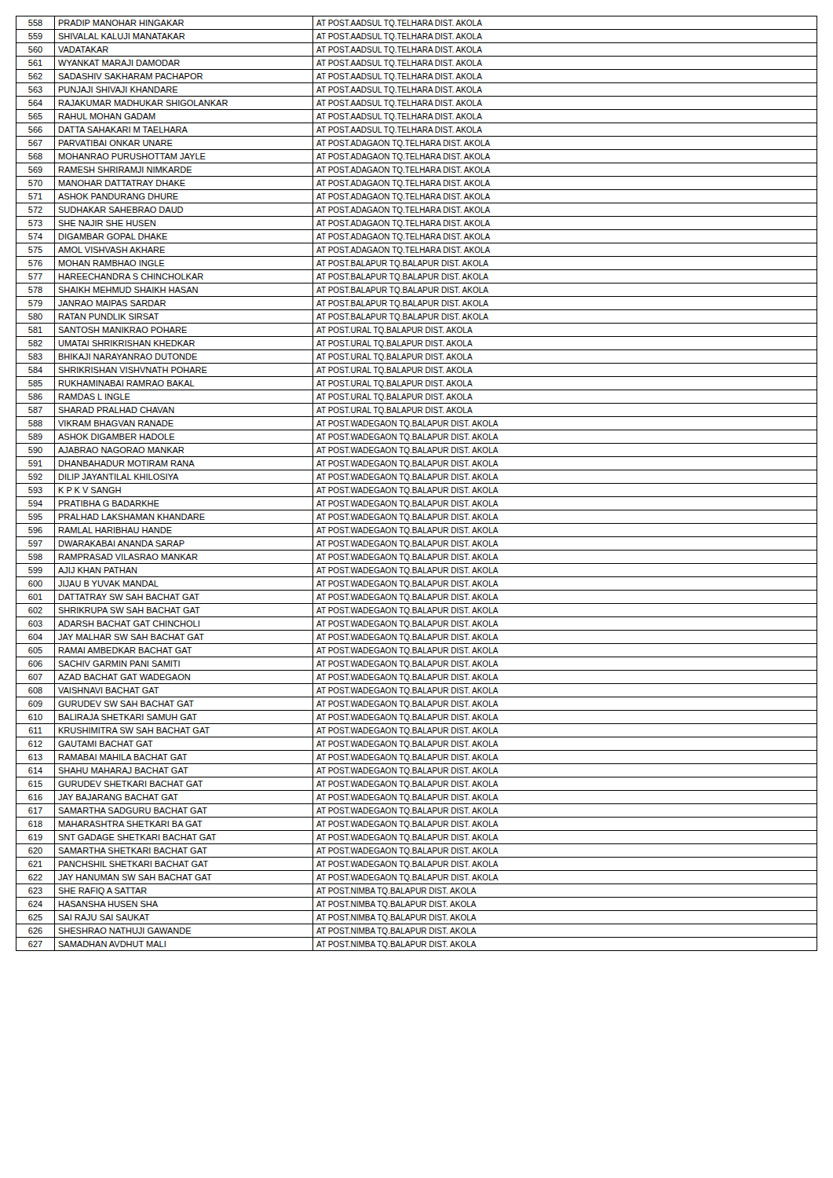| 558 | PRADIP MANOHAR HINGAKAR | AT POST.AADSUL TQ.TELHARA DIST. AKOLA |
| 559 | SHIVALAL KALUJI MANATAKAR | AT POST.AADSUL TQ.TELHARA DIST. AKOLA |
| 560 | VADATAKAR | AT POST.AADSUL TQ.TELHARA DIST. AKOLA |
| 561 | WYANKAT MARAJI DAMODAR | AT POST.AADSUL TQ.TELHARA DIST. AKOLA |
| 562 | SADASHIV SAKHARAM PACHAPOR | AT POST.AADSUL TQ.TELHARA DIST. AKOLA |
| 563 | PUNJAJI SHIVAJI KHANDARE | AT POST.AADSUL TQ.TELHARA DIST. AKOLA |
| 564 | RAJAKUMAR MADHUKAR SHIGOLANKAR | AT POST.AADSUL TQ.TELHARA DIST. AKOLA |
| 565 | RAHUL MOHAN GADAM | AT POST.AADSUL TQ.TELHARA DIST. AKOLA |
| 566 | DATTA SAHAKARI M TAELHARA | AT POST.AADSUL TQ.TELHARA DIST. AKOLA |
| 567 | PARVATIBAI ONKAR UNARE | AT POST.ADAGAON TQ.TELHARA DIST. AKOLA |
| 568 | MOHANRAO PURUSHOTTAM JAYLE | AT POST.ADAGAON TQ.TELHARA DIST. AKOLA |
| 569 | RAMESH SHRIRAMJI NIMKARDE | AT POST.ADAGAON TQ.TELHARA DIST. AKOLA |
| 570 | MANOHAR DATTATRAY DHAKE | AT POST.ADAGAON TQ.TELHARA DIST. AKOLA |
| 571 | ASHOK PANDURANG DHURE | AT POST.ADAGAON TQ.TELHARA DIST. AKOLA |
| 572 | SUDHAKAR SAHEBRAO DAUD | AT POST.ADAGAON TQ.TELHARA DIST. AKOLA |
| 573 | SHE NAJIR SHE HUSEN | AT POST.ADAGAON TQ.TELHARA DIST. AKOLA |
| 574 | DIGAMBAR GOPAL DHAKE | AT POST.ADAGAON TQ.TELHARA DIST. AKOLA |
| 575 | AMOL VISHVASH AKHARE | AT POST.ADAGAON TQ.TELHARA DIST. AKOLA |
| 576 | MOHAN RAMBHAO INGLE | AT POST.BALAPUR TQ.BALAPUR DIST. AKOLA |
| 577 | HAREECHANDRA S CHINCHOLKAR | AT POST.BALAPUR TQ.BALAPUR DIST. AKOLA |
| 578 | SHAIKH MEHMUD SHAIKH HASAN | AT POST.BALAPUR TQ.BALAPUR DIST. AKOLA |
| 579 | JANRAO MAIPAS SARDAR | AT POST.BALAPUR TQ.BALAPUR DIST. AKOLA |
| 580 | RATAN PUNDLIK SIRSAT | AT POST.BALAPUR TQ.BALAPUR DIST. AKOLA |
| 581 | SANTOSH MANIKRAO POHARE | AT POST.URAL TQ.BALAPUR DIST. AKOLA |
| 582 | UMATAI SHRIKRISHAN KHEDKAR | AT POST.URAL TQ.BALAPUR DIST. AKOLA |
| 583 | BHIKAJI NARAYANRAO DUTONDE | AT POST.URAL TQ.BALAPUR DIST. AKOLA |
| 584 | SHRIKRISHAN VISHVNATH POHARE | AT POST.URAL TQ.BALAPUR DIST. AKOLA |
| 585 | RUKHAMINABAI RAMRAO BAKAL | AT POST.URAL TQ.BALAPUR DIST. AKOLA |
| 586 | RAMDAS L INGLE | AT POST.URAL TQ.BALAPUR DIST. AKOLA |
| 587 | SHARAD PRALHAD CHAVAN | AT POST.URAL TQ.BALAPUR DIST. AKOLA |
| 588 | VIKRAM BHAGVAN RANADE | AT POST.WADEGAON TQ.BALAPUR DIST. AKOLA |
| 589 | ASHOK DIGAMBER HADOLE | AT POST.WADEGAON TQ.BALAPUR DIST. AKOLA |
| 590 | AJABRAO NAGORAO MANKAR | AT POST.WADEGAON TQ.BALAPUR DIST. AKOLA |
| 591 | DHANBAHADUR MOTIRAM RANA | AT POST.WADEGAON TQ.BALAPUR DIST. AKOLA |
| 592 | DILIP JAYANTILAL KHILOSIYA | AT POST.WADEGAON TQ.BALAPUR DIST. AKOLA |
| 593 | K P K V SANGH | AT POST.WADEGAON TQ.BALAPUR DIST. AKOLA |
| 594 | PRATIBHA G BADARKHE | AT POST.WADEGAON TQ.BALAPUR DIST. AKOLA |
| 595 | PRALHAD LAKSHAMAN KHANDARE | AT POST.WADEGAON TQ.BALAPUR DIST. AKOLA |
| 596 | RAMLAL HARIBHAU HANDE | AT POST.WADEGAON TQ.BALAPUR DIST. AKOLA |
| 597 | DWARAKABAI ANANDA SARAP | AT POST.WADEGAON TQ.BALAPUR DIST. AKOLA |
| 598 | RAMPRASAD VILASRAO MANKAR | AT POST.WADEGAON TQ.BALAPUR DIST. AKOLA |
| 599 | AJIJ KHAN PATHAN | AT POST.WADEGAON TQ.BALAPUR DIST. AKOLA |
| 600 | JIJAU B YUVAK MANDAL | AT POST.WADEGAON TQ.BALAPUR DIST. AKOLA |
| 601 | DATTATRAY SW SAH BACHAT GAT | AT POST.WADEGAON TQ.BALAPUR DIST. AKOLA |
| 602 | SHRIKRUPA SW SAH BACHAT GAT | AT POST.WADEGAON TQ.BALAPUR DIST. AKOLA |
| 603 | ADARSH BACHAT GAT CHINCHOLI | AT POST.WADEGAON TQ.BALAPUR DIST. AKOLA |
| 604 | JAY MALHAR SW SAH BACHAT GAT | AT POST.WADEGAON TQ.BALAPUR DIST. AKOLA |
| 605 | RAMAI AMBEDKAR BACHAT GAT | AT POST.WADEGAON TQ.BALAPUR DIST. AKOLA |
| 606 | SACHIV GARMIN PANI SAMITI | AT POST.WADEGAON TQ.BALAPUR DIST. AKOLA |
| 607 | AZAD BACHAT GAT WADEGAON | AT POST.WADEGAON TQ.BALAPUR DIST. AKOLA |
| 608 | VAISHNAVI BACHAT GAT | AT POST.WADEGAON TQ.BALAPUR DIST. AKOLA |
| 609 | GURUDEV SW SAH BACHAT GAT | AT POST.WADEGAON TQ.BALAPUR DIST. AKOLA |
| 610 | BALIRAJA SHETKARI SAMUH GAT | AT POST.WADEGAON TQ.BALAPUR DIST. AKOLA |
| 611 | KRUSHIMITRA SW SAH BACHAT GAT | AT POST.WADEGAON TQ.BALAPUR DIST. AKOLA |
| 612 | GAUTAMI BACHAT GAT | AT POST.WADEGAON TQ.BALAPUR DIST. AKOLA |
| 613 | RAMABAI MAHILA BACHAT GAT | AT POST.WADEGAON TQ.BALAPUR DIST. AKOLA |
| 614 | SHAHU MAHARAJ BACHAT GAT | AT POST.WADEGAON TQ.BALAPUR DIST. AKOLA |
| 615 | GURUDEV SHETKARI BACHAT GAT | AT POST.WADEGAON TQ.BALAPUR DIST. AKOLA |
| 616 | JAY BAJARANG BACHAT GAT | AT POST.WADEGAON TQ.BALAPUR DIST. AKOLA |
| 617 | SAMARTHA SADGURU BACHAT GAT | AT POST.WADEGAON TQ.BALAPUR DIST. AKOLA |
| 618 | MAHARASHTRA SHETKARI BA GAT | AT POST.WADEGAON TQ.BALAPUR DIST. AKOLA |
| 619 | SNT GADAGE SHETKARI BACHAT GAT | AT POST.WADEGAON TQ.BALAPUR DIST. AKOLA |
| 620 | SAMARTHA SHETKARI BACHAT GAT | AT POST.WADEGAON TQ.BALAPUR DIST. AKOLA |
| 621 | PANCHSHIL SHETKARI BACHAT GAT | AT POST.WADEGAON TQ.BALAPUR DIST. AKOLA |
| 622 | JAY HANUMAN SW SAH BACHAT GAT | AT POST.WADEGAON TQ.BALAPUR DIST. AKOLA |
| 623 | SHE RAFIQ A SATTAR | AT POST.NIMBA TQ.BALAPUR DIST. AKOLA |
| 624 | HASANSHA HUSEN SHA | AT POST.NIMBA TQ.BALAPUR DIST. AKOLA |
| 625 | SAI RAJU SAI SAUKAT | AT POST.NIMBA TQ.BALAPUR DIST. AKOLA |
| 626 | SHESHRAO NATHUJI GAWANDE | AT POST.NIMBA TQ.BALAPUR DIST. AKOLA |
| 627 | SAMADHAN AVDHUT MALI | AT POST.NIMBA TQ.BALAPUR DIST. AKOLA |